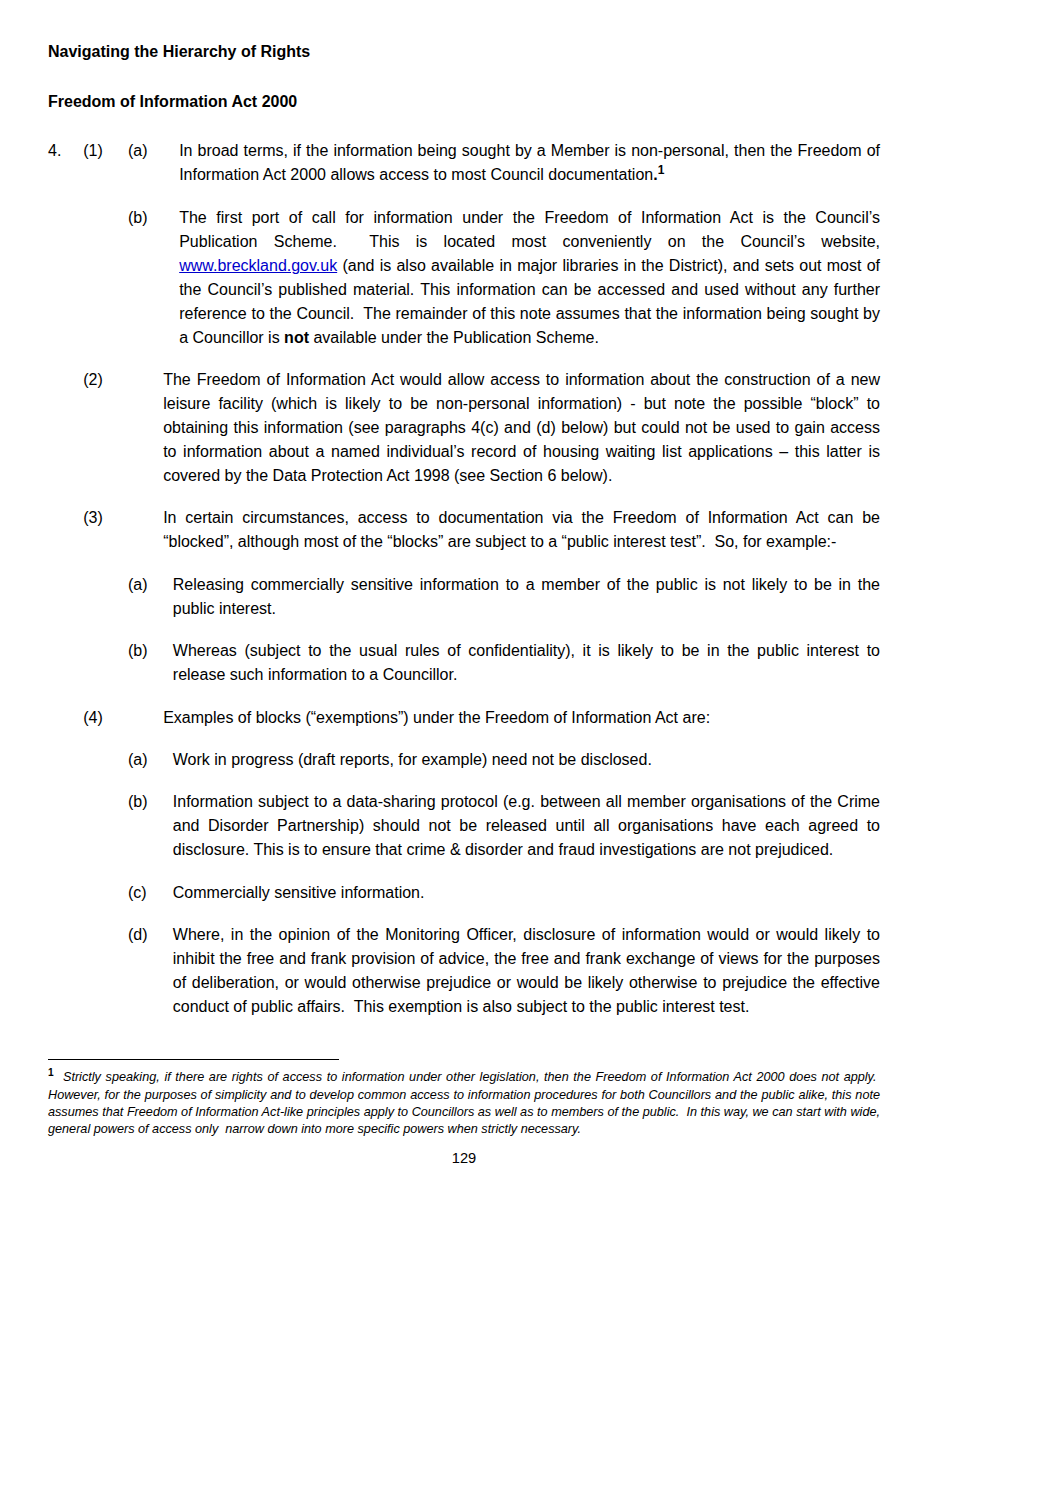Navigating the Hierarchy of Rights
Freedom of Information Act 2000
4.
(1)
(a)
In broad terms, if the information being sought by a Member is non-personal, then the Freedom of Information Act 2000 allows access to most Council documentation.1
(b)
The first port of call for information under the Freedom of Information Act is the Council’s Publication Scheme. This is located most conveniently on the Council’s website, www.breckland.gov.uk (and is also available in major libraries in the District), and sets out most of the Council’s published material. This information can be accessed and used without any further reference to the Council. The remainder of this note assumes that the information being sought by a Councillor is not available under the Publication Scheme.
(2)
The Freedom of Information Act would allow access to information about the construction of a new leisure facility (which is likely to be non-personal information) - but note the possible “block” to obtaining this information (see paragraphs 4(c) and (d) below) but could not be used to gain access to information about a named individual’s record of housing waiting list applications – this latter is covered by the Data Protection Act 1998 (see Section 6 below).
(3)
In certain circumstances, access to documentation via the Freedom of Information Act can be “blocked”, although most of the “blocks” are subject to a “public interest test”. So, for example:-
(a)
Releasing commercially sensitive information to a member of the public is not likely to be in the public interest.
(b)
Whereas (subject to the usual rules of confidentiality), it is likely to be in the public interest to release such information to a Councillor.
(4)
Examples of blocks (“exemptions”) under the Freedom of Information Act are:
(a)
Work in progress (draft reports, for example) need not be disclosed.
(b)
Information subject to a data-sharing protocol (e.g. between all member organisations of the Crime and Disorder Partnership) should not be released until all organisations have each agreed to disclosure. This is to ensure that crime & disorder and fraud investigations are not prejudiced.
(c)
Commercially sensitive information.
(d)
Where, in the opinion of the Monitoring Officer, disclosure of information would or would likely to inhibit the free and frank provision of advice, the free and frank exchange of views for the purposes of deliberation, or would otherwise prejudice or would be likely otherwise to prejudice the effective conduct of public affairs. This exemption is also subject to the public interest test.
1 Strictly speaking, if there are rights of access to information under other legislation, then the Freedom of Information Act 2000 does not apply. However, for the purposes of simplicity and to develop common access to information procedures for both Councillors and the public alike, this note assumes that Freedom of Information Act-like principles apply to Councillors as well as to members of the public. In this way, we can start with wide, general powers of access only narrow down into more specific powers when strictly necessary.
129